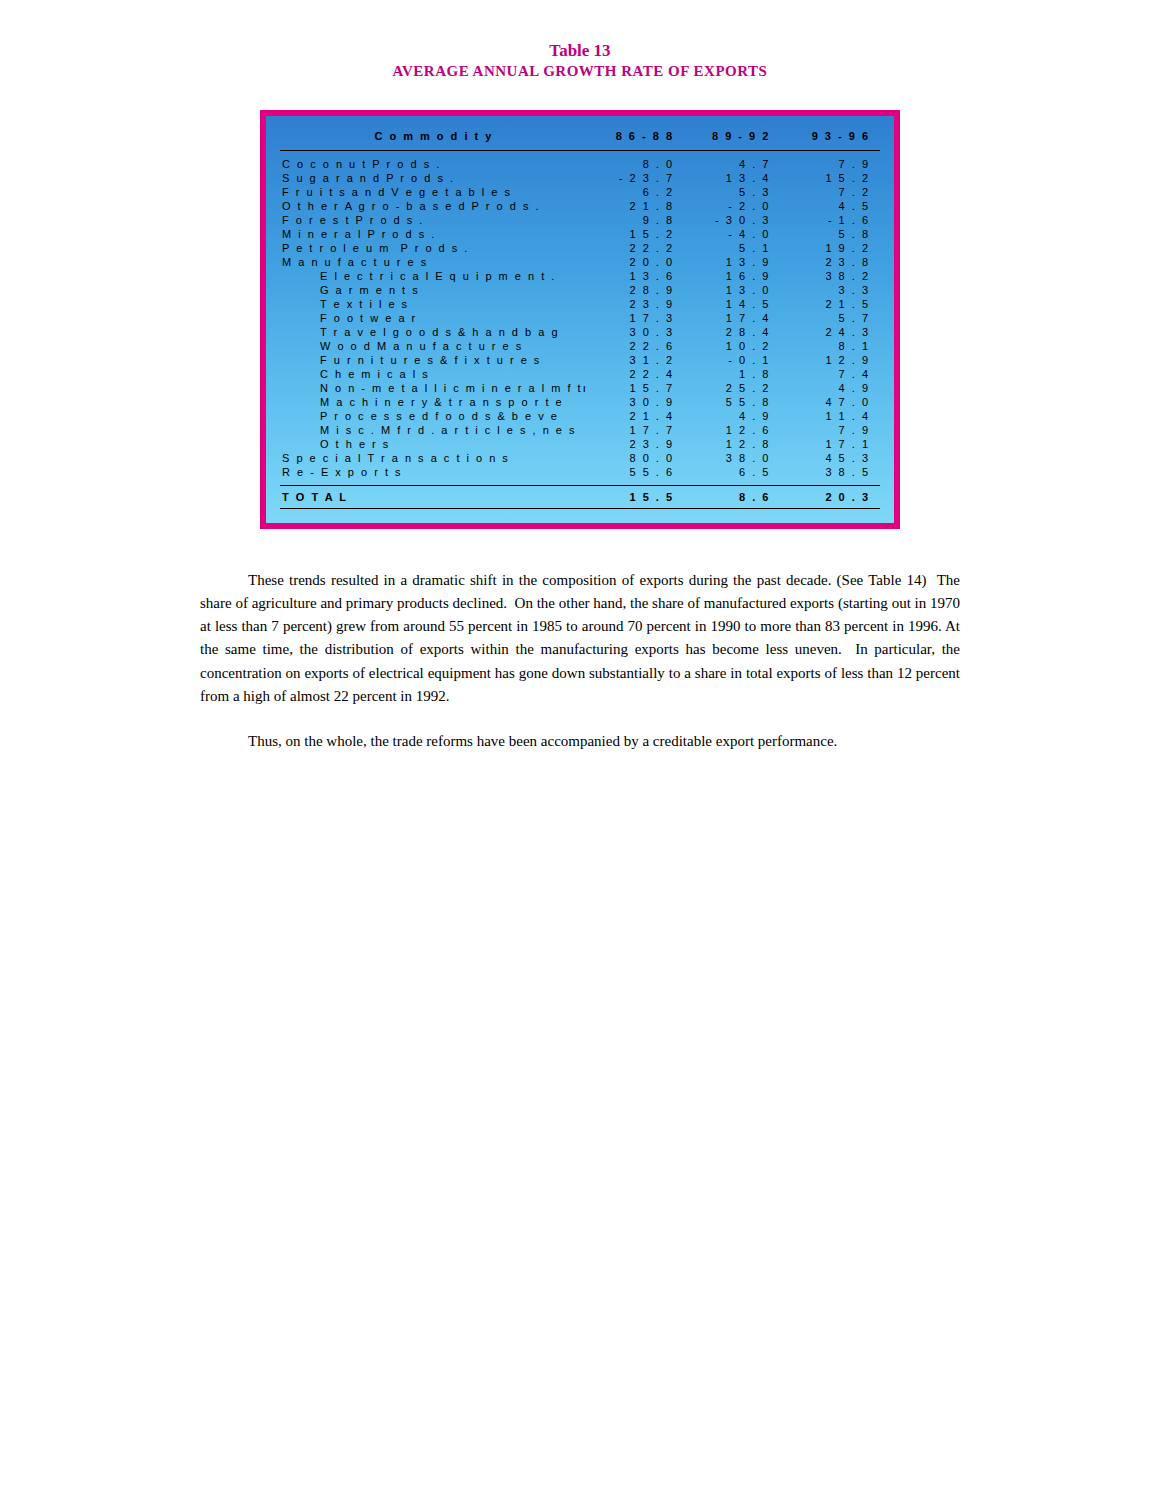Table 13 AVERAGE ANNUAL GROWTH RATE OF EXPORTS
| C o m m o d i t y | 8 6 - 8 8 | 8 9 - 9 2 | 9 3 - 9 6 |
| --- | --- | --- | --- |
| C o c o n u t P r o d s . | 8 . 0 | 4 . 7 | 7 . 9 |
| S u g a r a n d P r o d s . | - 2 3 . 7 | 1 3 . 4 | 1 5 . 2 |
| F r u i t s a n d V e g e t a b l e s | 6 . 2 | 5 . 3 | 7 . 2 |
| O t h e r A g r o - b a s e d P r o d s . | 2 1 . 8 | - 2 . 0 | 4 . 5 |
| F o r e s t P r o d s . | 9 . 8 | - 3 0 . 3 | - 1 . 6 |
| M i n e r a l P r o d s . | 1 5 . 2 | - 4 . 0 | 5 . 8 |
| P e t r o l e u m P r o d s . | 2 2 . 2 | 5 . 1 | 1 9 . 2 |
| M a n u f a c t u r e s | 2 0 . 0 | 1 3 . 9 | 2 3 . 8 |
| E l e c t r i c a l E q u i p m e n t . | 1 3 . 6 | 1 6 . 9 | 3 8 . 2 |
| G a r m e n t s | 2 8 . 9 | 1 3 . 0 | 3 . 3 |
| T e x t i l e s | 2 3 . 9 | 1 4 . 5 | 2 1 . 5 |
| F o o t w e a r | 1 7 . 3 | 1 7 . 4 | 5 . 7 |
| T r a v e l g o o d s & h a n d b a g | 3 0 . 3 | 2 8 . 4 | 2 4 . 3 |
| W o o d M a n u f a c t u r e s | 2 2 . 6 | 1 0 . 2 | 8 . 1 |
| F u r n i t u r e s & f i x t u r e s | 3 1 . 2 | - 0 . 1 | 1 2 . 9 |
| C h e m i c a l s | 2 2 . 4 | 1 . 8 | 7 . 4 |
| N o n - m e t a l l i c m i n e r a l m f t ı | 1 5 . 7 | 2 5 . 2 | 4 . 9 |
| M a c h i n e r y & t r a n s p o r t e | 3 0 . 9 | 5 5 . 8 | 4 7 . 0 |
| P r o c e s s e d f o o d s & b e v e | 2 1 . 4 | 4 . 9 | 1 1 . 4 |
| M i s c . M f r d . a r t i c l e s , n e s | 1 7 . 7 | 1 2 . 6 | 7 . 9 |
| O t h e r s | 2 3 . 9 | 1 2 . 8 | 1 7 . 1 |
| S p e c i a l T r a n s a c t i o n s | 8 0 . 0 | 3 8 . 0 | 4 5 . 3 |
| R e - E x p o r t s | 5 5 . 6 | 6 . 5 | 3 8 . 5 |
| T O T A L | 1 5 . 5 | 8 . 6 | 2 0 . 3 |
These trends resulted in a dramatic shift in the composition of exports during the past decade. (See Table 14) The share of agriculture and primary products declined. On the other hand, the share of manufactured exports (starting out in 1970 at less than 7 percent) grew from around 55 percent in 1985 to around 70 percent in 1990 to more than 83 percent in 1996. At the same time, the distribution of exports within the manufacturing exports has become less uneven. In particular, the concentration on exports of electrical equipment has gone down substantially to a share in total exports of less than 12 percent from a high of almost 22 percent in 1992.
Thus, on the whole, the trade reforms have been accompanied by a creditable export performance.